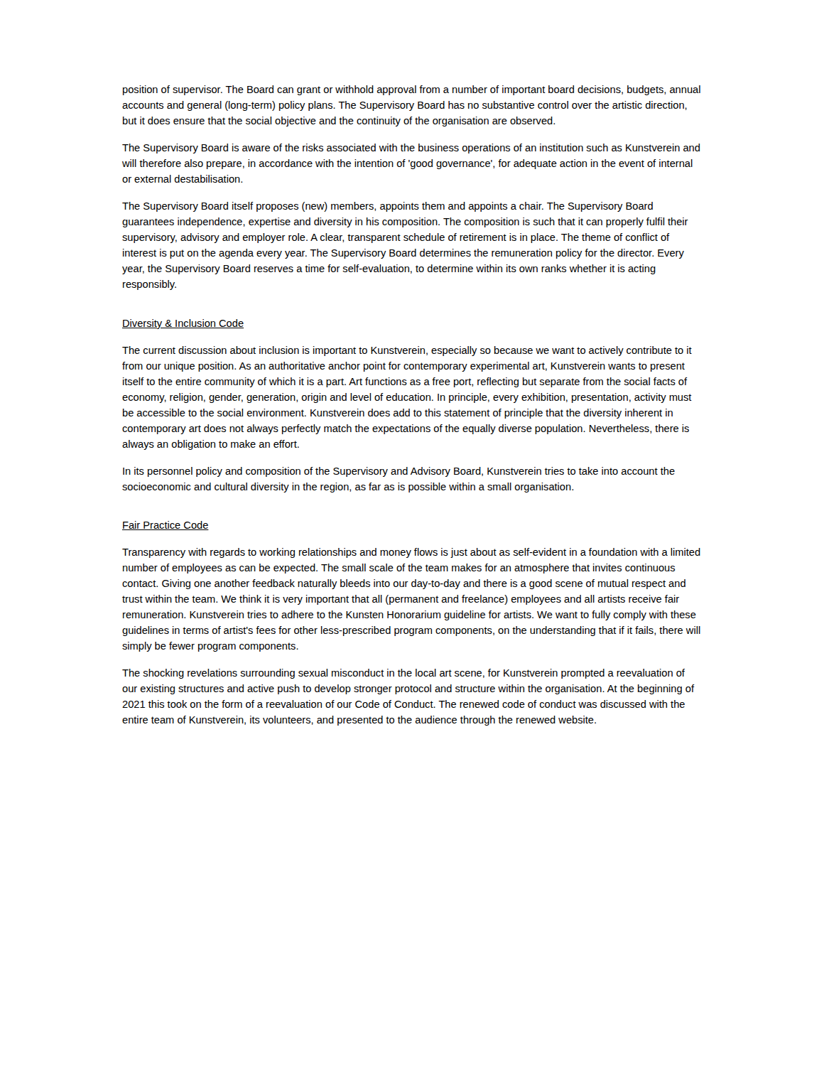position of supervisor. The Board can grant or withhold approval from a number of important board decisions, budgets, annual accounts and general (long-term) policy plans. The Supervisory Board has no substantive control over the artistic direction, but it does ensure that the social objective and the continuity of the organisation are observed.
The Supervisory Board is aware of the risks associated with the business operations of an institution such as Kunstverein and will therefore also prepare, in accordance with the intention of 'good governance', for adequate action in the event of internal or external destabilisation.
The Supervisory Board itself proposes (new) members, appoints them and appoints a chair. The Supervisory Board guarantees independence, expertise and diversity in his composition. The composition is such that it can properly fulfil their supervisory, advisory and employer role. A clear, transparent schedule of retirement is in place. The theme of conflict of interest is put on the agenda every year. The Supervisory Board determines the remuneration policy for the director. Every year, the Supervisory Board reserves a time for self-evaluation, to determine within its own ranks whether it is acting responsibly.
Diversity & Inclusion Code
The current discussion about inclusion is important to Kunstverein, especially so because we want to actively contribute to it from our unique position. As an authoritative anchor point for contemporary experimental art, Kunstverein wants to present itself to the entire community of which it is a part. Art functions as a free port, reflecting but separate from the social facts of economy, religion, gender, generation, origin and level of education. In principle, every exhibition, presentation, activity must be accessible to the social environment. Kunstverein does add to this statement of principle that the diversity inherent in contemporary art does not always perfectly match the expectations of the equally diverse population. Nevertheless, there is always an obligation to make an effort.
In its personnel policy and composition of the Supervisory and Advisory Board, Kunstverein tries to take into account the socioeconomic and cultural diversity in the region, as far as is possible within a small organisation.
Fair Practice Code
Transparency with regards to working relationships and money flows is just about as self-evident in a foundation with a limited number of employees as can be expected. The small scale of the team makes for an atmosphere that invites continuous contact. Giving one another feedback naturally bleeds into our day-to-day and there is a good scene of mutual respect and trust within the team. We think it is very important that all (permanent and freelance) employees and all artists receive fair remuneration. Kunstverein tries to adhere to the Kunsten Honorarium guideline for artists. We want to fully comply with these guidelines in terms of artist's fees for other less-prescribed program components, on the understanding that if it fails, there will simply be fewer program components.
The shocking revelations surrounding sexual misconduct in the local art scene, for Kunstverein prompted a reevaluation of our existing structures and active push to develop stronger protocol and structure within the organisation. At the beginning of 2021 this took on the form of a reevaluation of our Code of Conduct. The renewed code of conduct was discussed with the entire team of Kunstverein, its volunteers, and presented to the audience through the renewed website.